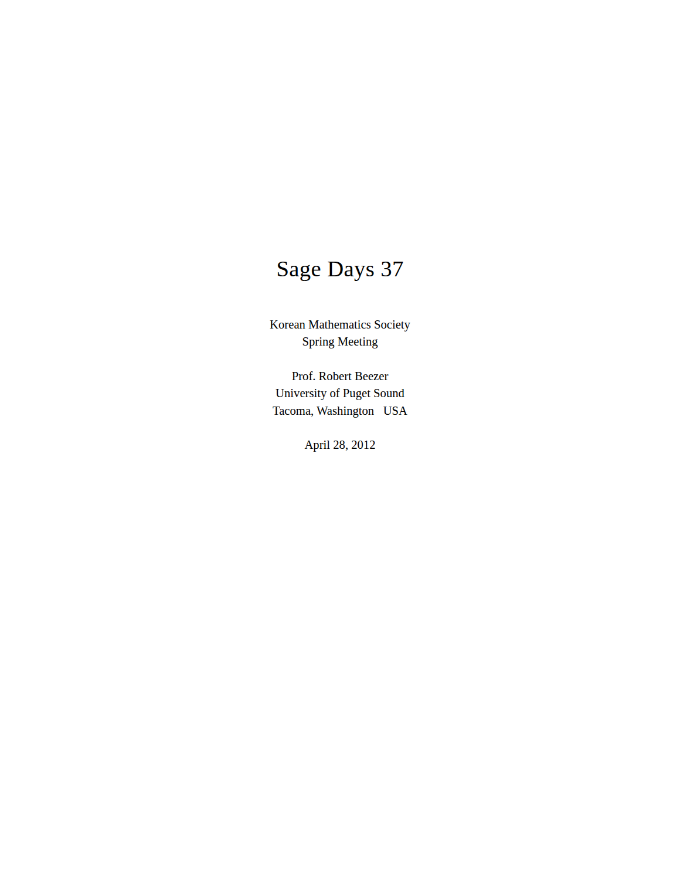Sage Days 37
Korean Mathematics Society
Spring Meeting
Prof. Robert Beezer
University of Puget Sound
Tacoma, Washington USA
April 28, 2012